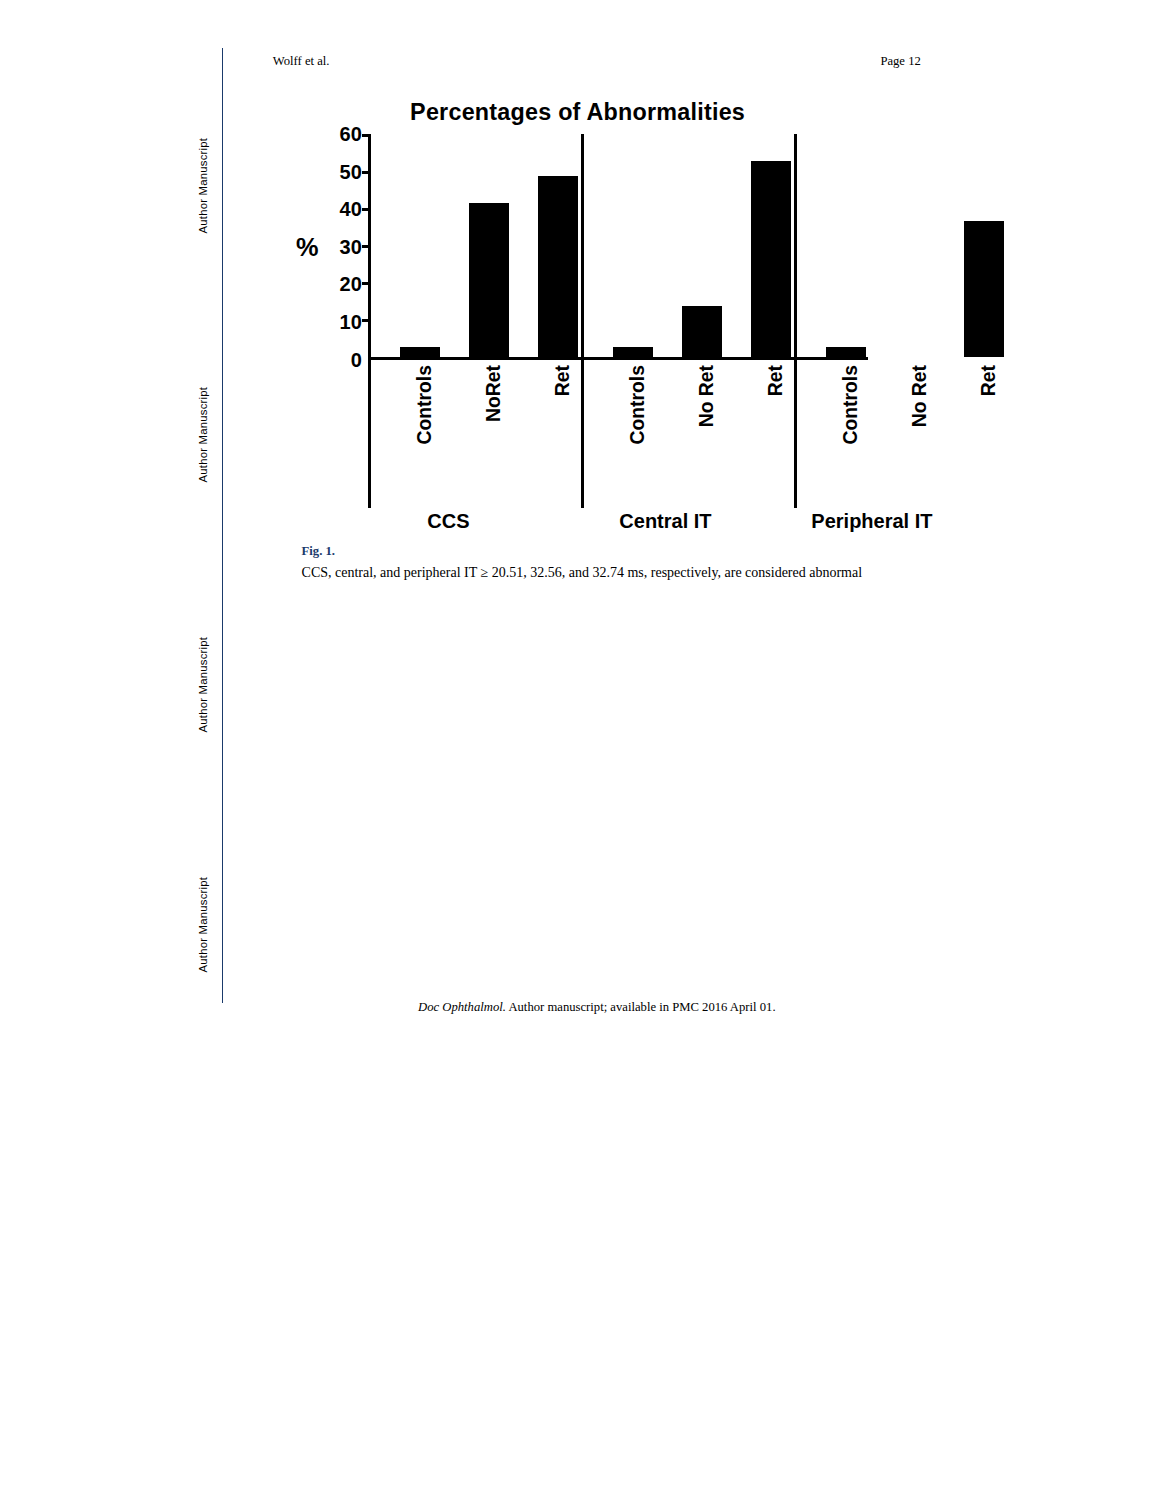Author Manuscript Author Manuscript Author Manuscript Author Manuscript
Wolff et al.Page 12
Percentages of Abnormalities
%
60 50 40 30 20 10 0
Controls NoRet Ret Controls No Ret Ret Controls No Ret Ret
CCS Central IT Peripheral IT
Fig. 1. CCS, central, and peripheral IT ≥ 20.51, 32.56, and 32.74 ms, respectively, are considered abnormal
Doc Ophthalmol. Author manuscript; available in PMC 2016 April 01.